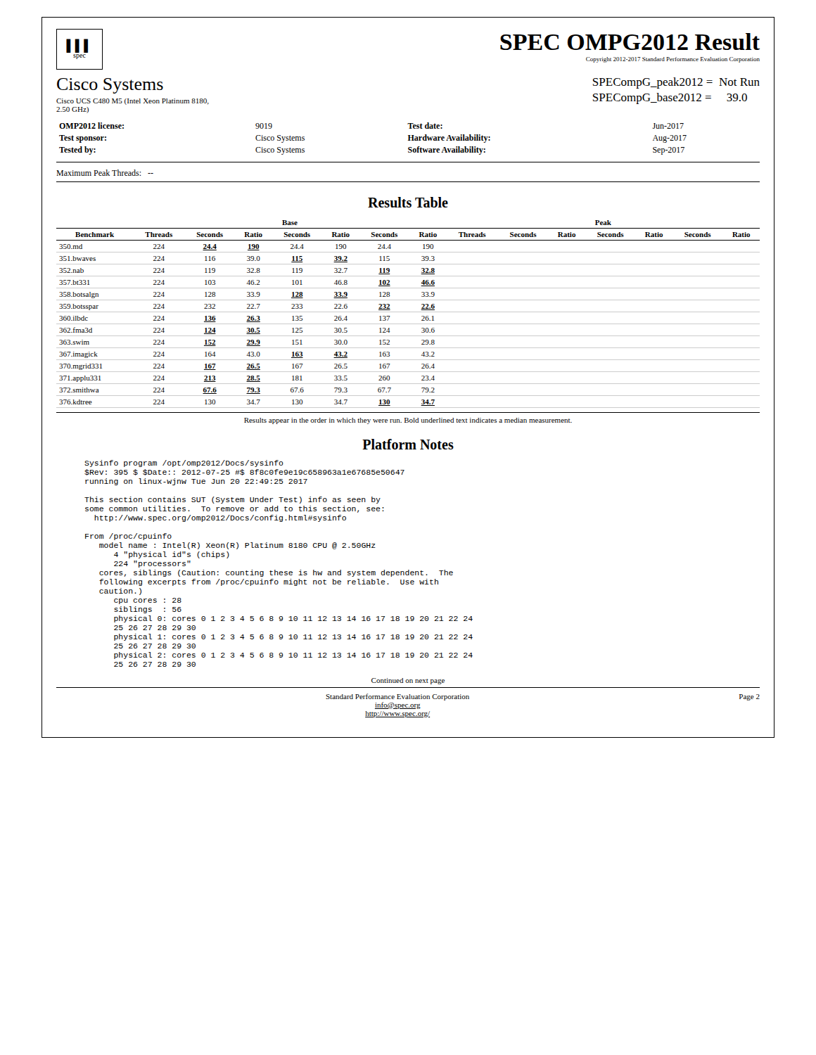▌▌▌
spec
SPEC OMPG2012 Result
Copyright 2012-2017 Standard Performance Evaluation Corporation
Cisco Systems
Cisco UCS C480 M5 (Intel Xeon Platinum 8180,
2.50 GHz)
SPECompG_peak2012 = Not Run
SPECompG_base2012 = 39.0
| OMP2012 license: | 9019 | Test date: | Jun-2017 |
| Test sponsor: | Cisco Systems | Hardware Availability: | Aug-2017 |
| Tested by: | Cisco Systems | Software Availability: | Sep-2017 |
Maximum Peak Threads: --
Results Table
| | Base | Peak |
| --- | --- | --- |
| Benchmark | Threads | Seconds | Ratio | Seconds | Ratio | Seconds | Ratio | Threads | Seconds | Ratio | Seconds | Ratio | Seconds | Ratio |
| 350.md | 224 | 24.4 | 190 | 24.4 | 190 | 24.4 | 190 | | | | | | | |
| 351.bwaves | 224 | 116 | 39.0 | 115 | 39.2 | 115 | 39.3 | | | | | | | |
| 352.nab | 224 | 119 | 32.8 | 119 | 32.7 | 119 | 32.8 | | | | | | | |
| 357.bt331 | 224 | 103 | 46.2 | 101 | 46.8 | 102 | 46.6 | | | | | | | |
| 358.botsalgn | 224 | 128 | 33.9 | 128 | 33.9 | 128 | 33.9 | | | | | | | |
| 359.botsspar | 224 | 232 | 22.7 | 233 | 22.6 | 232 | 22.6 | | | | | | | |
| 360.ilbdc | 224 | 136 | 26.3 | 135 | 26.4 | 137 | 26.1 | | | | | | | |
| 362.fma3d | 224 | 124 | 30.5 | 125 | 30.5 | 124 | 30.6 | | | | | | | |
| 363.swim | 224 | 152 | 29.9 | 151 | 30.0 | 152 | 29.8 | | | | | | | |
| 367.imagick | 224 | 164 | 43.0 | 163 | 43.2 | 163 | 43.2 | | | | | | | |
| 370.mgrid331 | 224 | 167 | 26.5 | 167 | 26.5 | 167 | 26.4 | | | | | | | |
| 371.applu331 | 224 | 213 | 28.5 | 181 | 33.5 | 260 | 23.4 | | | | | | | |
| 372.smithwa | 224 | 67.6 | 79.3 | 67.6 | 79.3 | 67.7 | 79.2 | | | | | | | |
| 376.kdtree | 224 | 130 | 34.7 | 130 | 34.7 | 130 | 34.7 | | | | | | | |
Results appear in the order in which they were run. Bold underlined text indicates a median measurement.
Platform Notes
Sysinfo program /opt/omp2012/Docs/sysinfo
$Rev: 395 $ $Date:: 2012-07-25 #$ 8f8c0fe9e19c658963a1e67685e50647
running on linux-wjnw Tue Jun 20 22:49:25 2017

This section contains SUT (System Under Test) info as seen by
some common utilities.  To remove or add to this section, see:
  http://www.spec.org/omp2012/Docs/config.html#sysinfo

From /proc/cpuinfo
   model name : Intel(R) Xeon(R) Platinum 8180 CPU @ 2.50GHz
      4 "physical id"s (chips)
      224 "processors"
   cores, siblings (Caution: counting these is hw and system dependent.  The
   following excerpts from /proc/cpuinfo might not be reliable.  Use with
   caution.)
      cpu cores : 28
      siblings  : 56
      physical 0: cores 0 1 2 3 4 5 6 8 9 10 11 12 13 14 16 17 18 19 20 21 22 24
      25 26 27 28 29 30
      physical 1: cores 0 1 2 3 4 5 6 8 9 10 11 12 13 14 16 17 18 19 20 21 22 24
      25 26 27 28 29 30
      physical 2: cores 0 1 2 3 4 5 6 8 9 10 11 12 13 14 16 17 18 19 20 21 22 24
      25 26 27 28 29 30
Continued on next page
Standard Performance Evaluation Corporation
info@spec.org
http://www.spec.org/
Page 2